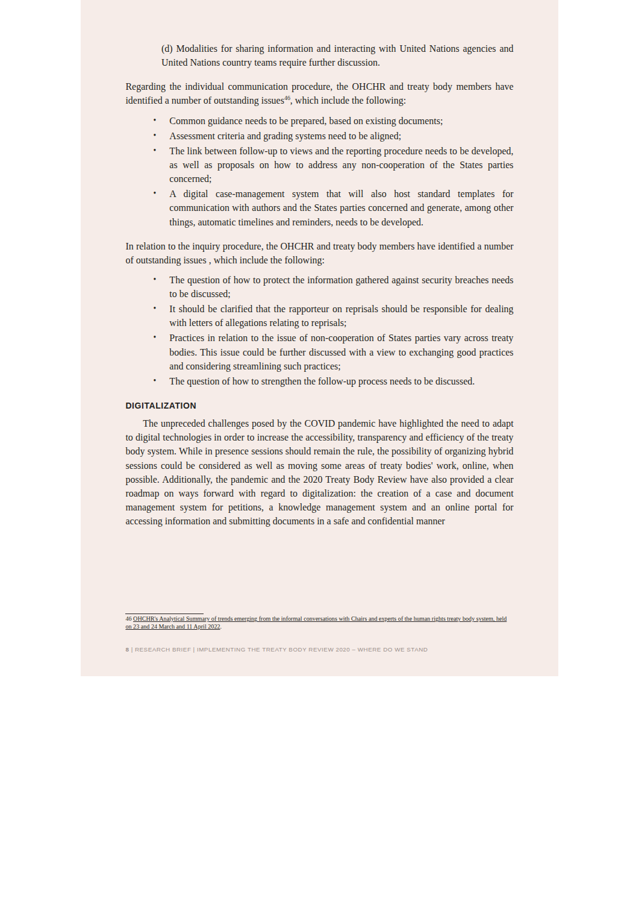(d) Modalities for sharing information and interacting with United Nations agencies and United Nations country teams require further discussion.
Regarding the individual communication procedure, the OHCHR and treaty body members have identified a number of outstanding issues46, which include the following:
Common guidance needs to be prepared, based on existing documents;
Assessment criteria and grading systems need to be aligned;
The link between follow-up to views and the reporting procedure needs to be developed, as well as proposals on how to address any non-cooperation of the States parties concerned;
A digital case-management system that will also host standard templates for communication with authors and the States parties concerned and generate, among other things, automatic timelines and reminders, needs to be developed.
In relation to the inquiry procedure, the OHCHR and treaty body members have identified a number of outstanding issues , which include the following:
The question of how to protect the information gathered against security breaches needs to be discussed;
It should be clarified that the rapporteur on reprisals should be responsible for dealing with letters of allegations relating to reprisals;
Practices in relation to the issue of non-cooperation of States parties vary across treaty bodies. This issue could be further discussed with a view to exchanging good practices and considering streamlining such practices;
The question of how to strengthen the follow-up process needs to be discussed.
Digitalization
The unpreceded challenges posed by the COVID pandemic have highlighted the need to adapt to digital technologies in order to increase the accessibility, transparency and efficiency of the treaty body system. While in presence sessions should remain the rule, the possibility of organizing hybrid sessions could be considered as well as moving some areas of treaty bodies' work, online, when possible. Additionally, the pandemic and the 2020 Treaty Body Review have also provided a clear roadmap on ways forward with regard to digitalization: the creation of a case and document management system for petitions, a knowledge management system and an online portal for accessing information and submitting documents in a safe and confidential manner
46 OHCHR's Analytical Summary of trends emerging from the informal conversations with Chairs and experts of the human rights treaty body system, held on 23 and 24 March and 11 April 2022.
8 | Research Brief | Implementing the Treaty Body Review 2020 – Where do we stand